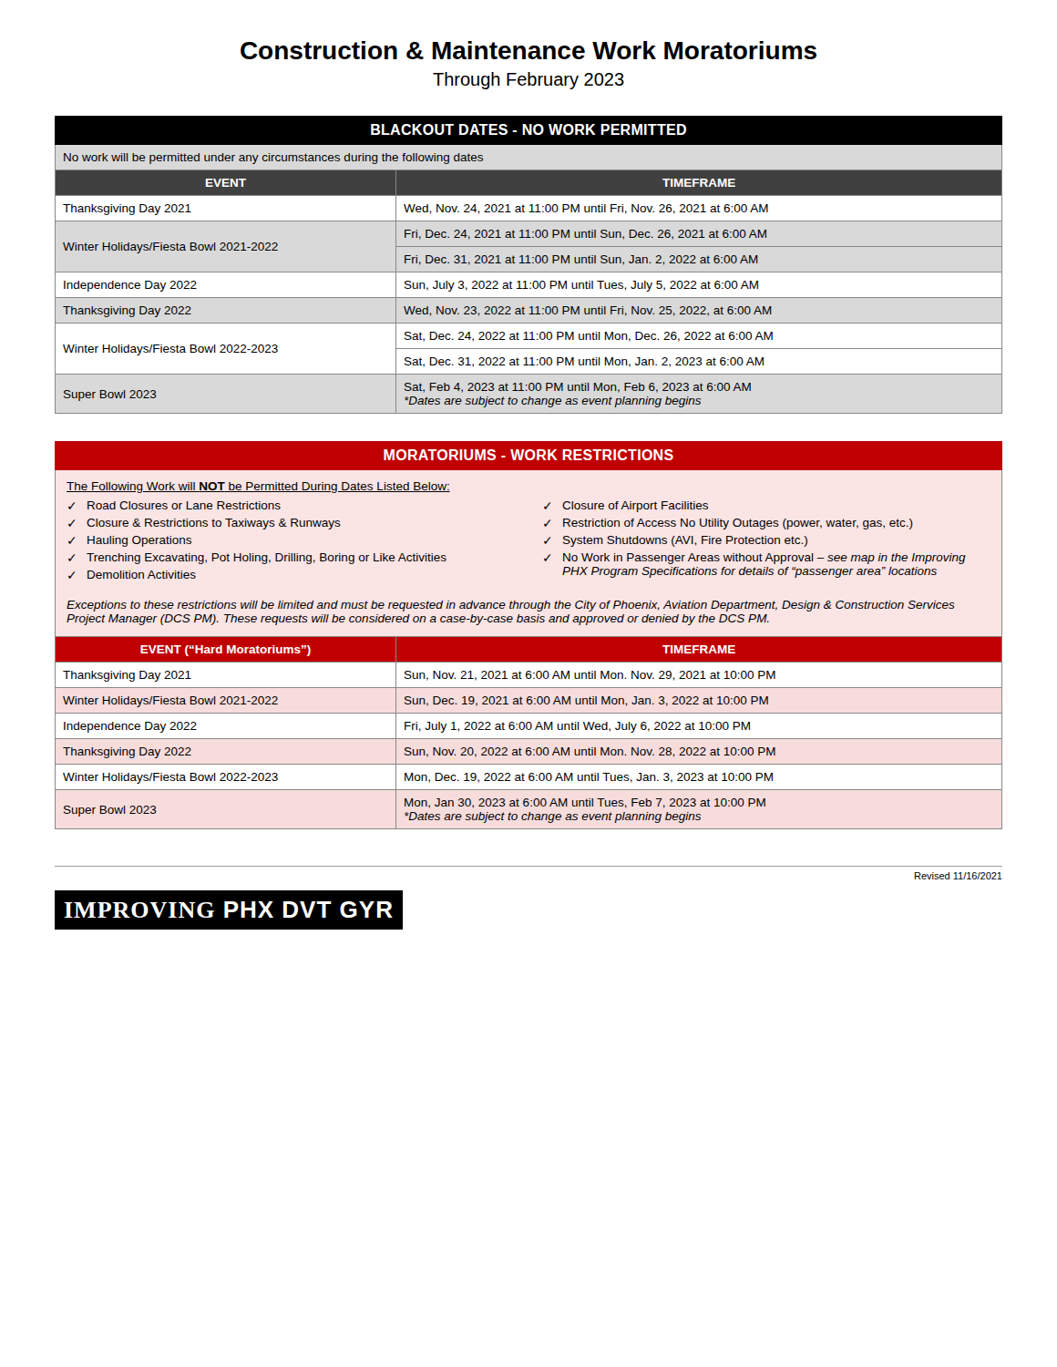Construction & Maintenance Work Moratoriums
Through February 2023
| BLACKOUT DATES - NO WORK PERMITTED |
| No work will be permitted under any circumstances during the following dates |
| EVENT | TIMEFRAME |
| Thanksgiving Day 2021 | Wed, Nov. 24, 2021 at 11:00 PM until Fri, Nov. 26, 2021 at 6:00 AM |
| Winter Holidays/Fiesta Bowl 2021-2022 | Fri, Dec. 24, 2021 at 11:00 PM until Sun, Dec. 26, 2021 at 6:00 AM |
| Fri, Dec. 31, 2021 at 11:00 PM until Sun, Jan. 2, 2022 at 6:00 AM |
| Independence Day 2022 | Sun, July 3, 2022 at 11:00 PM until Tues, July 5, 2022 at 6:00 AM |
| Thanksgiving Day 2022 | Wed, Nov. 23, 2022 at 11:00 PM until Fri, Nov. 25, 2022, at 6:00 AM |
| Winter Holidays/Fiesta Bowl 2022-2023 | Sat, Dec. 24, 2022 at 11:00 PM until Mon, Dec. 26, 2022 at 6:00 AM |
| Sat, Dec. 31, 2022 at 11:00 PM until Mon, Jan. 2, 2023 at 6:00 AM |
| Super Bowl 2023 | Sat, Feb 4, 2023 at 11:00 PM until Mon, Feb 6, 2023 at 6:00 AM *Dates are subject to change as event planning begins |
| MORATORIUMS - WORK RESTRICTIONS |
| The Following Work will NOT be Permitted During Dates Listed Below: Road Closures or Lane Restrictions Closure & Restrictions to Taxiways & Runways Hauling Operations Trenching Excavating, Pot Holing, Drilling, Boring or Like Activities Demolition Activities Closure of Airport Facilities Restriction of Access No Utility Outages (power, water, gas, etc.) System Shutdowns (AVI, Fire Protection etc.) No Work in Passenger Areas without Approval – see map in the Improving PHX Program Specifications for details of “passenger area” locations Exceptions to these restrictions will be limited and must be requested in advance through the City of Phoenix, Aviation Department, Design & Construction Services Project Manager (DCS PM). These requests will be considered on a case-by-case basis and approved or denied by the DCS PM. |
| EVENT (“Hard Moratoriums”) | TIMEFRAME |
| Thanksgiving Day 2021 | Sun, Nov. 21, 2021 at 6:00 AM until Mon. Nov. 29, 2021 at 10:00 PM |
| Winter Holidays/Fiesta Bowl 2021-2022 | Sun, Dec. 19, 2021 at 6:00 AM until Mon, Jan. 3, 2022 at 10:00 PM |
| Independence Day 2022 | Fri, July 1, 2022 at 6:00 AM until Wed, July 6, 2022 at 10:00 PM |
| Thanksgiving Day 2022 | Sun, Nov. 20, 2022 at 6:00 AM until Mon. Nov. 28, 2022 at 10:00 PM |
| Winter Holidays/Fiesta Bowl 2022-2023 | Mon, Dec. 19, 2022 at 6:00 AM until Tues, Jan. 3, 2023 at 10:00 PM |
| Super Bowl 2023 | Mon, Jan 30, 2023 at 6:00 AM until Tues, Feb 7, 2023 at 10:00 PM *Dates are subject to change as event planning begins |
Revised 11/16/2021
IMPROVING PHX DVT GYR